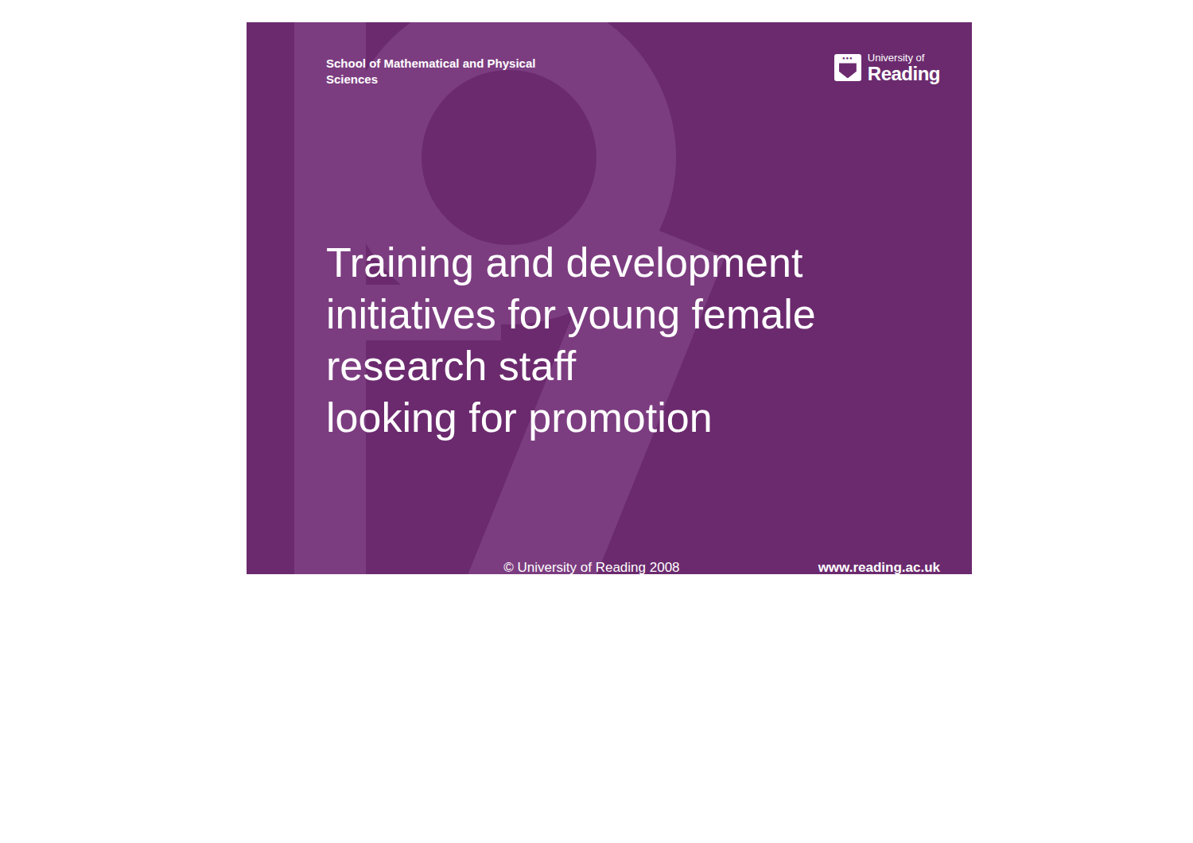School of Mathematical and Physical Sciences
University of Reading
Training and development initiatives for young female research staff
looking for promotion
© University of Reading 2008 www.reading.ac.uk